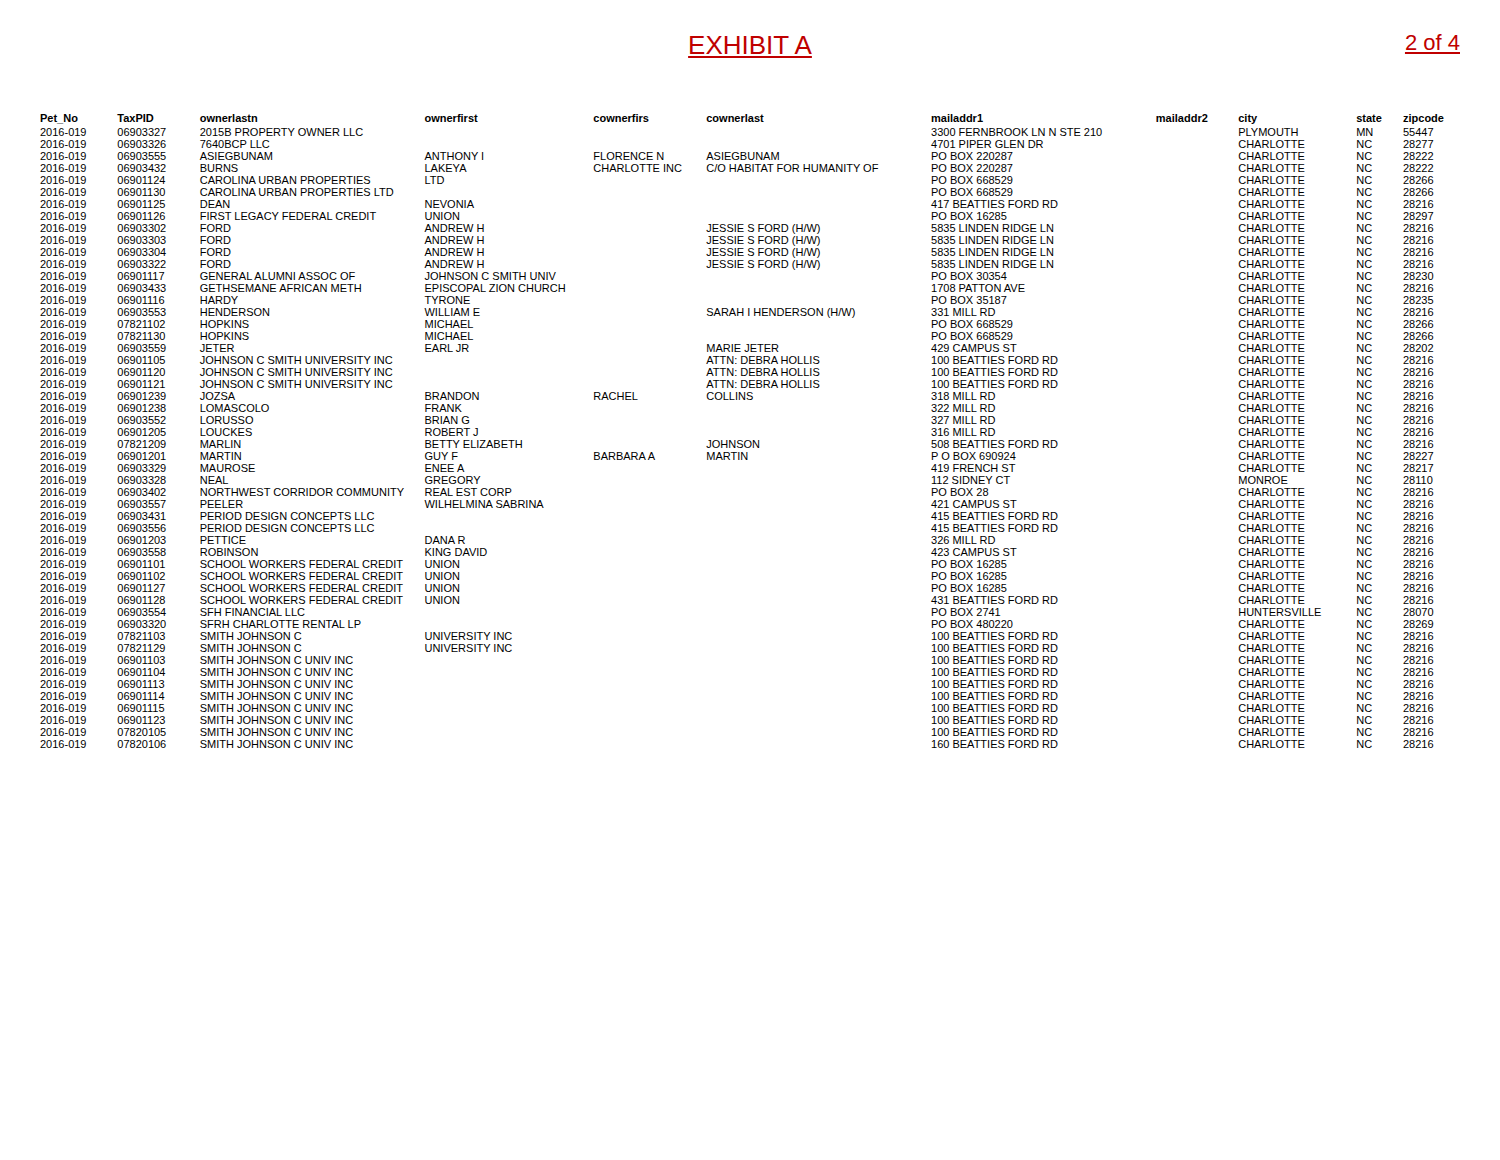EXHIBIT A
2 of 4
| Pet_No | TaxPID | ownerlastn | ownerfirst | cownerfirs | cownerlast | mailaddr1 | mailaddr2 | city | state | zipcode |
| --- | --- | --- | --- | --- | --- | --- | --- | --- | --- | --- |
| 2016-019 | 06903327 | 2015B PROPERTY OWNER LLC | | | | 3300 FERNBROOK LN N STE 210 | | PLYMOUTH | MN | 55447 |
| 2016-019 | 06903326 | 7640BCP LLC | | | | 4701 PIPER GLEN DR | | CHARLOTTE | NC | 28277 |
| 2016-019 | 06903555 | ASIEGBUNAM | ANTHONY I | FLORENCE N | ASIEGBUNAM | PO BOX 220287 | | CHARLOTTE | NC | 28222 |
| 2016-019 | 06903432 | BURNS | LAKEYA | CHARLOTTE INC | C/O HABITAT FOR HUMANITY OF | PO BOX 220287 | | CHARLOTTE | NC | 28222 |
| 2016-019 | 06901124 | CAROLINA URBAN PROPERTIES | LTD | | | PO BOX 668529 | | CHARLOTTE | NC | 28266 |
| 2016-019 | 06901130 | CAROLINA URBAN PROPERTIES LTD | | | | PO BOX 668529 | | CHARLOTTE | NC | 28266 |
| 2016-019 | 06901125 | DEAN | NEVONIA | | | 417 BEATTIES FORD RD | | CHARLOTTE | NC | 28216 |
| 2016-019 | 06901126 | FIRST LEGACY FEDERAL CREDIT | UNION | | | PO BOX 16285 | | CHARLOTTE | NC | 28297 |
| 2016-019 | 06903302 | FORD | ANDREW H | | JESSIE S FORD (H/W) | 5835 LINDEN RIDGE LN | | CHARLOTTE | NC | 28216 |
| 2016-019 | 06903303 | FORD | ANDREW H | | JESSIE S FORD (H/W) | 5835 LINDEN RIDGE LN | | CHARLOTTE | NC | 28216 |
| 2016-019 | 06903304 | FORD | ANDREW H | | JESSIE S FORD (H/W) | 5835 LINDEN RIDGE LN | | CHARLOTTE | NC | 28216 |
| 2016-019 | 06903322 | FORD | ANDREW H | | JESSIE S FORD (H/W) | 5835 LINDEN RIDGE LN | | CHARLOTTE | NC | 28216 |
| 2016-019 | 06901117 | GENERAL ALUMNI ASSOC OF | JOHNSON C SMITH UNIV | | | PO BOX 30354 | | CHARLOTTE | NC | 28230 |
| 2016-019 | 06903433 | GETHSEMANE AFRICAN METH | EPISCOPAL ZION CHURCH | | | 1708 PATTON AVE | | CHARLOTTE | NC | 28216 |
| 2016-019 | 06901116 | HARDY | TYRONE | | | PO BOX 35187 | | CHARLOTTE | NC | 28235 |
| 2016-019 | 06903553 | HENDERSON | WILLIAM E | | SARAH I HENDERSON (H/W) | 331 MILL RD | | CHARLOTTE | NC | 28216 |
| 2016-019 | 07821102 | HOPKINS | MICHAEL | | | PO BOX 668529 | | CHARLOTTE | NC | 28266 |
| 2016-019 | 07821130 | HOPKINS | MICHAEL | | | PO BOX 668529 | | CHARLOTTE | NC | 28266 |
| 2016-019 | 06903559 | JETER | EARL JR | | MARIE JETER | 429 CAMPUS ST | | CHARLOTTE | NC | 28202 |
| 2016-019 | 06901105 | JOHNSON C SMITH UNIVERSITY INC | | | ATTN: DEBRA HOLLIS | 100 BEATTIES FORD RD | | CHARLOTTE | NC | 28216 |
| 2016-019 | 06901120 | JOHNSON C SMITH UNIVERSITY INC | | | ATTN: DEBRA HOLLIS | 100 BEATTIES FORD RD | | CHARLOTTE | NC | 28216 |
| 2016-019 | 06901121 | JOHNSON C SMITH UNIVERSITY INC | | | ATTN: DEBRA HOLLIS | 100 BEATTIES FORD RD | | CHARLOTTE | NC | 28216 |
| 2016-019 | 06901239 | JOZSA | BRANDON | RACHEL | COLLINS | 318 MILL RD | | CHARLOTTE | NC | 28216 |
| 2016-019 | 06901238 | LOMASCOLO | FRANK | | | 322 MILL RD | | CHARLOTTE | NC | 28216 |
| 2016-019 | 06903552 | LORUSSO | BRIAN G | | | 327 MILL RD | | CHARLOTTE | NC | 28216 |
| 2016-019 | 06901205 | LOUCKES | ROBERT J | | | 316 MILL RD | | CHARLOTTE | NC | 28216 |
| 2016-019 | 07821209 | MARLIN | BETTY ELIZABETH | | JOHNSON | 508 BEATTIES FORD RD | | CHARLOTTE | NC | 28216 |
| 2016-019 | 06901201 | MARTIN | GUY F | BARBARA A | MARTIN | P O BOX 690924 | | CHARLOTTE | NC | 28227 |
| 2016-019 | 06903329 | MAUROSE | ENEE A | | | 419 FRENCH ST | | CHARLOTTE | NC | 28217 |
| 2016-019 | 06903328 | NEAL | GREGORY | | | 112 SIDNEY CT | | MONROE | NC | 28110 |
| 2016-019 | 06903402 | NORTHWEST CORRIDOR COMMUNITY | REAL EST CORP | | | PO BOX 28 | | CHARLOTTE | NC | 28216 |
| 2016-019 | 06903557 | PEELER | WILHELMINA SABRINA | | | 421 CAMPUS ST | | CHARLOTTE | NC | 28216 |
| 2016-019 | 06903431 | PERIOD DESIGN CONCEPTS LLC | | | | 415 BEATTIES FORD RD | | CHARLOTTE | NC | 28216 |
| 2016-019 | 06903556 | PERIOD DESIGN CONCEPTS LLC | | | | 415 BEATTIES FORD RD | | CHARLOTTE | NC | 28216 |
| 2016-019 | 06901203 | PETTICE | DANA R | | | 326 MILL RD | | CHARLOTTE | NC | 28216 |
| 2016-019 | 06903558 | ROBINSON | KING DAVID | | | 423 CAMPUS ST | | CHARLOTTE | NC | 28216 |
| 2016-019 | 06901101 | SCHOOL WORKERS FEDERAL CREDIT | UNION | | | PO BOX 16285 | | CHARLOTTE | NC | 28216 |
| 2016-019 | 06901102 | SCHOOL WORKERS FEDERAL CREDIT | UNION | | | PO BOX 16285 | | CHARLOTTE | NC | 28216 |
| 2016-019 | 06901127 | SCHOOL WORKERS FEDERAL CREDIT | UNION | | | PO BOX 16285 | | CHARLOTTE | NC | 28216 |
| 2016-019 | 06901128 | SCHOOL WORKERS FEDERAL CREDIT | UNION | | | 431 BEATTIES FORD RD | | CHARLOTTE | NC | 28216 |
| 2016-019 | 06903554 | SFH FINANCIAL LLC | | | | PO BOX 2741 | | HUNTERSVILLE | NC | 28070 |
| 2016-019 | 06903320 | SFRH CHARLOTTE RENTAL LP | | | | PO BOX 480220 | | CHARLOTTE | NC | 28269 |
| 2016-019 | 07821103 | SMITH JOHNSON C | UNIVERSITY INC | | | 100 BEATTIES FORD RD | | CHARLOTTE | NC | 28216 |
| 2016-019 | 07821129 | SMITH JOHNSON C | UNIVERSITY INC | | | 100 BEATTIES FORD RD | | CHARLOTTE | NC | 28216 |
| 2016-019 | 06901103 | SMITH JOHNSON C UNIV INC | | | | 100 BEATTIES FORD RD | | CHARLOTTE | NC | 28216 |
| 2016-019 | 06901104 | SMITH JOHNSON C UNIV INC | | | | 100 BEATTIES FORD RD | | CHARLOTTE | NC | 28216 |
| 2016-019 | 06901113 | SMITH JOHNSON C UNIV INC | | | | 100 BEATTIES FORD RD | | CHARLOTTE | NC | 28216 |
| 2016-019 | 06901114 | SMITH JOHNSON C UNIV INC | | | | 100 BEATTIES FORD RD | | CHARLOTTE | NC | 28216 |
| 2016-019 | 06901115 | SMITH JOHNSON C UNIV INC | | | | 100 BEATTIES FORD RD | | CHARLOTTE | NC | 28216 |
| 2016-019 | 06901123 | SMITH JOHNSON C UNIV INC | | | | 100 BEATTIES FORD RD | | CHARLOTTE | NC | 28216 |
| 2016-019 | 07820105 | SMITH JOHNSON C UNIV INC | | | | 100 BEATTIES FORD RD | | CHARLOTTE | NC | 28216 |
| 2016-019 | 07820106 | SMITH JOHNSON C UNIV INC | | | | 160 BEATTIES FORD RD | | CHARLOTTE | NC | 28216 |